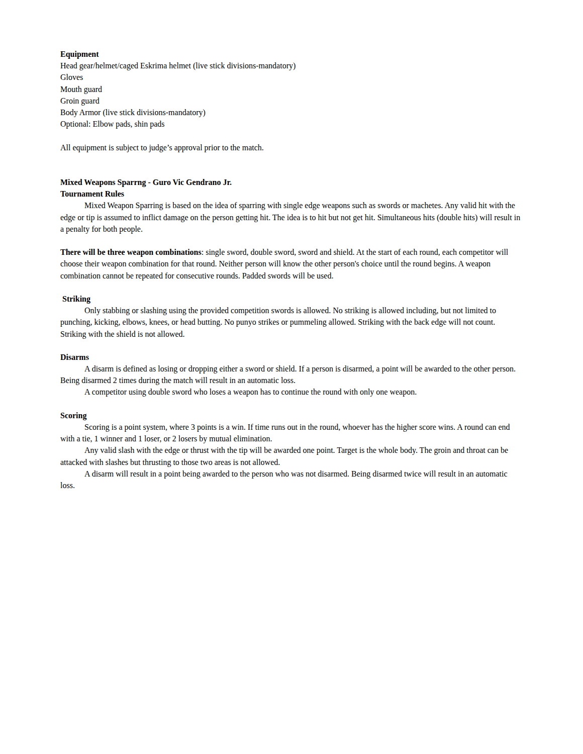Equipment
Head gear/helmet/caged Eskrima helmet (live stick divisions-mandatory)
Gloves
Mouth guard
Groin guard
Body Armor (live stick divisions-mandatory)
Optional: Elbow pads, shin pads
All equipment is subject to judge’s approval prior to the match.
Mixed Weapons Sparrng - Guro Vic Gendrano Jr.
Tournament Rules
Mixed Weapon Sparring is based on the idea of sparring with single edge weapons such as swords or machetes. Any valid hit with the edge or tip is assumed to inflict damage on the person getting hit. The idea is to hit but not get hit. Simultaneous hits (double hits) will result in a penalty for both people.
There will be three weapon combinations: single sword, double sword, sword and shield. At the start of each round, each competitor will choose their weapon combination for that round. Neither person will know the other person's choice until the round begins. A weapon combination cannot be repeated for consecutive rounds. Padded swords will be used.
Striking
Only stabbing or slashing using the provided competition swords is allowed. No striking is allowed including, but not limited to punching, kicking, elbows, knees, or head butting. No punyo strikes or pummeling allowed. Striking with the back edge will not count. Striking with the shield is not allowed.
Disarms
A disarm is defined as losing or dropping either a sword or shield. If a person is disarmed, a point will be awarded to the other person. Being disarmed 2 times during the match will result in an automatic loss.
A competitor using double sword who loses a weapon has to continue the round with only one weapon.
Scoring
Scoring is a point system, where 3 points is a win. If time runs out in the round, whoever has the higher score wins. A round can end with a tie, 1 winner and 1 loser, or 2 losers by mutual elimination.
Any valid slash with the edge or thrust with the tip will be awarded one point. Target is the whole body. The groin and throat can be attacked with slashes but thrusting to those two areas is not allowed.
A disarm will result in a point being awarded to the person who was not disarmed. Being disarmed twice will result in an automatic loss.